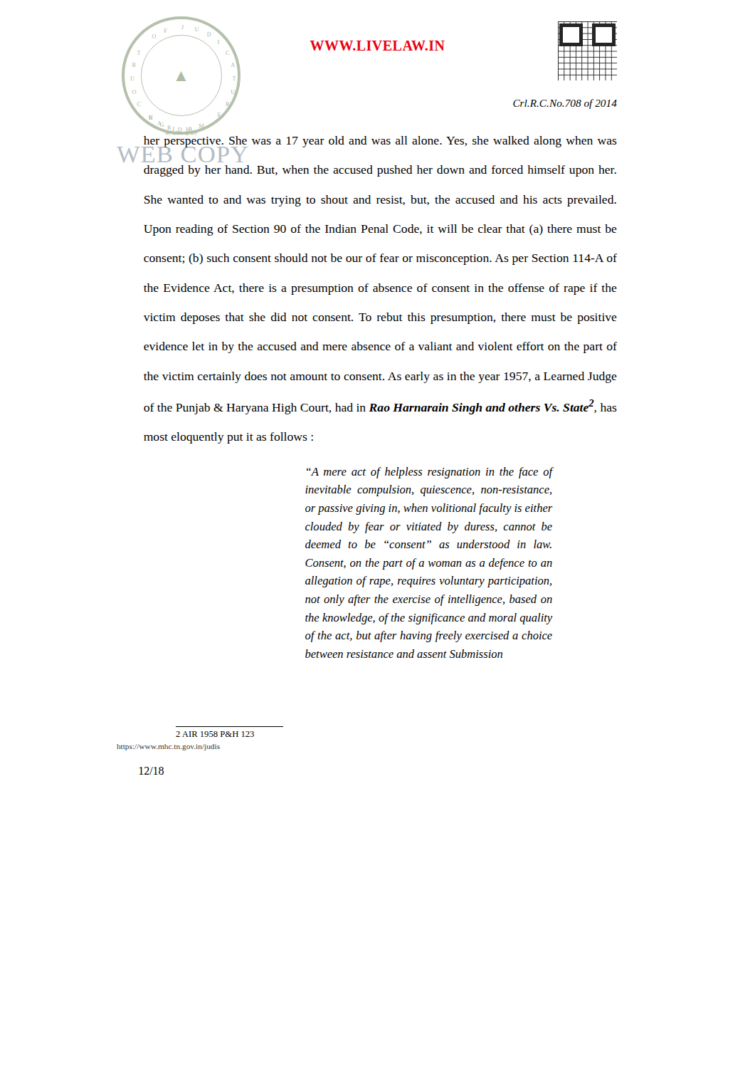H I G H C O U R T O F J U D I C A T U R E M A D R A S
▲
सत्यमेव जयते
WEB COPY
WWW.LIVELAW.IN
Crl.R.C.No.708 of 2014
her perspective. She was a 17 year old and was all alone. Yes, she walked along when was dragged by her hand. But, when the accused pushed her down and forced himself upon her. She wanted to and was trying to shout and resist, but, the accused and his acts prevailed. Upon reading of Section 90 of the Indian Penal Code, it will be clear that (a) there must be consent; (b) such consent should not be our of fear or misconception. As per Section 114-A of the Evidence Act, there is a presumption of absence of consent in the offense of rape if the victim deposes that she did not consent. To rebut this presumption, there must be positive evidence let in by the accused and mere absence of a valiant and violent effort on the part of the victim certainly does not amount to consent. As early as in the year 1957, a Learned Judge of the Punjab & Haryana High Court, had in Rao Harnarain Singh and others Vs. State2, has most eloquently put it as follows :
“A mere act of helpless resignation in the face of inevitable compulsion, quiescence, non-resistance, or passive giving in, when volitional faculty is either clouded by fear or vitiated by duress, cannot be deemed to be “consent” as understood in law. Consent, on the part of a woman as a defence to an allegation of rape, requires voluntary participation, not only after the exercise of intelligence, based on the knowledge, of the significance and moral quality of the act, but after having freely exercised a choice between resistance and assent Submission
2 AIR 1958 P&H 123
https://www.mhc.tn.gov.in/judis
12/18